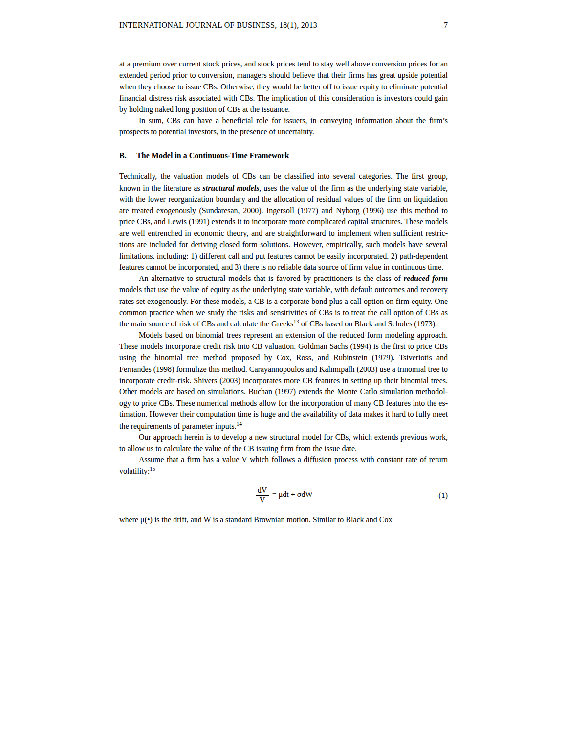INTERNATIONAL JOURNAL OF BUSINESS, 18(1), 2013 7
at a premium over current stock prices, and stock prices tend to stay well above conversion prices for an extended period prior to conversion, managers should believe that their firms has great upside potential when they choose to issue CBs. Otherwise, they would be better off to issue equity to eliminate potential financial distress risk associated with CBs. The implication of this consideration is investors could gain by holding naked long position of CBs at the issuance.
In sum, CBs can have a beneficial role for issuers, in conveying information about the firm’s prospects to potential investors, in the presence of uncertainty.
B. The Model in a Continuous-Time Framework
Technically, the valuation models of CBs can be classified into several categories. The first group, known in the literature as structural models, uses the value of the firm as the underlying state variable, with the lower reorganization boundary and the allocation of residual values of the firm on liquidation are treated exogenously (Sundaresan, 2000). Ingersoll (1977) and Nyborg (1996) use this method to price CBs, and Lewis (1991) extends it to incorporate more complicated capital structures. These models are well entrenched in economic theory, and are straightforward to implement when sufficient restrictions are included for deriving closed form solutions. However, empirically, such models have several limitations, including: 1) different call and put features cannot be easily incorporated, 2) path-dependent features cannot be incorporated, and 3) there is no reliable data source of firm value in continuous time.
An alternative to structural models that is favored by practitioners is the class of reduced form models that use the value of equity as the underlying state variable, with default outcomes and recovery rates set exogenously. For these models, a CB is a corporate bond plus a call option on firm equity. One common practice when we study the risks and sensitivities of CBs is to treat the call option of CBs as the main source of risk of CBs and calculate the Greeks13 of CBs based on Black and Scholes (1973).
Models based on binomial trees represent an extension of the reduced form modeling approach. These models incorporate credit risk into CB valuation. Goldman Sachs (1994) is the first to price CBs using the binomial tree method proposed by Cox, Ross, and Rubinstein (1979). Tsiveriotis and Fernandes (1998) formulize this method. Carayannopoulos and Kalimipalli (2003) use a trinomial tree to incorporate credit-risk. Shivers (2003) incorporates more CB features in setting up their binomial trees. Other models are based on simulations. Buchan (1997) extends the Monte Carlo simulation methodology to price CBs. These numerical methods allow for the incorporation of many CB features into the estimation. However their computation time is huge and the availability of data makes it hard to fully meet the requirements of parameter inputs.14
Our approach herein is to develop a new structural model for CBs, which extends previous work, to allow us to calculate the value of the CB issuing firm from the issue date.
Assume that a firm has a value V which follows a diffusion process with constant rate of return volatility:15
dV V = μdt + σdW (1)
where μ(•) is the drift, and W is a standard Brownian motion. Similar to Black and Cox